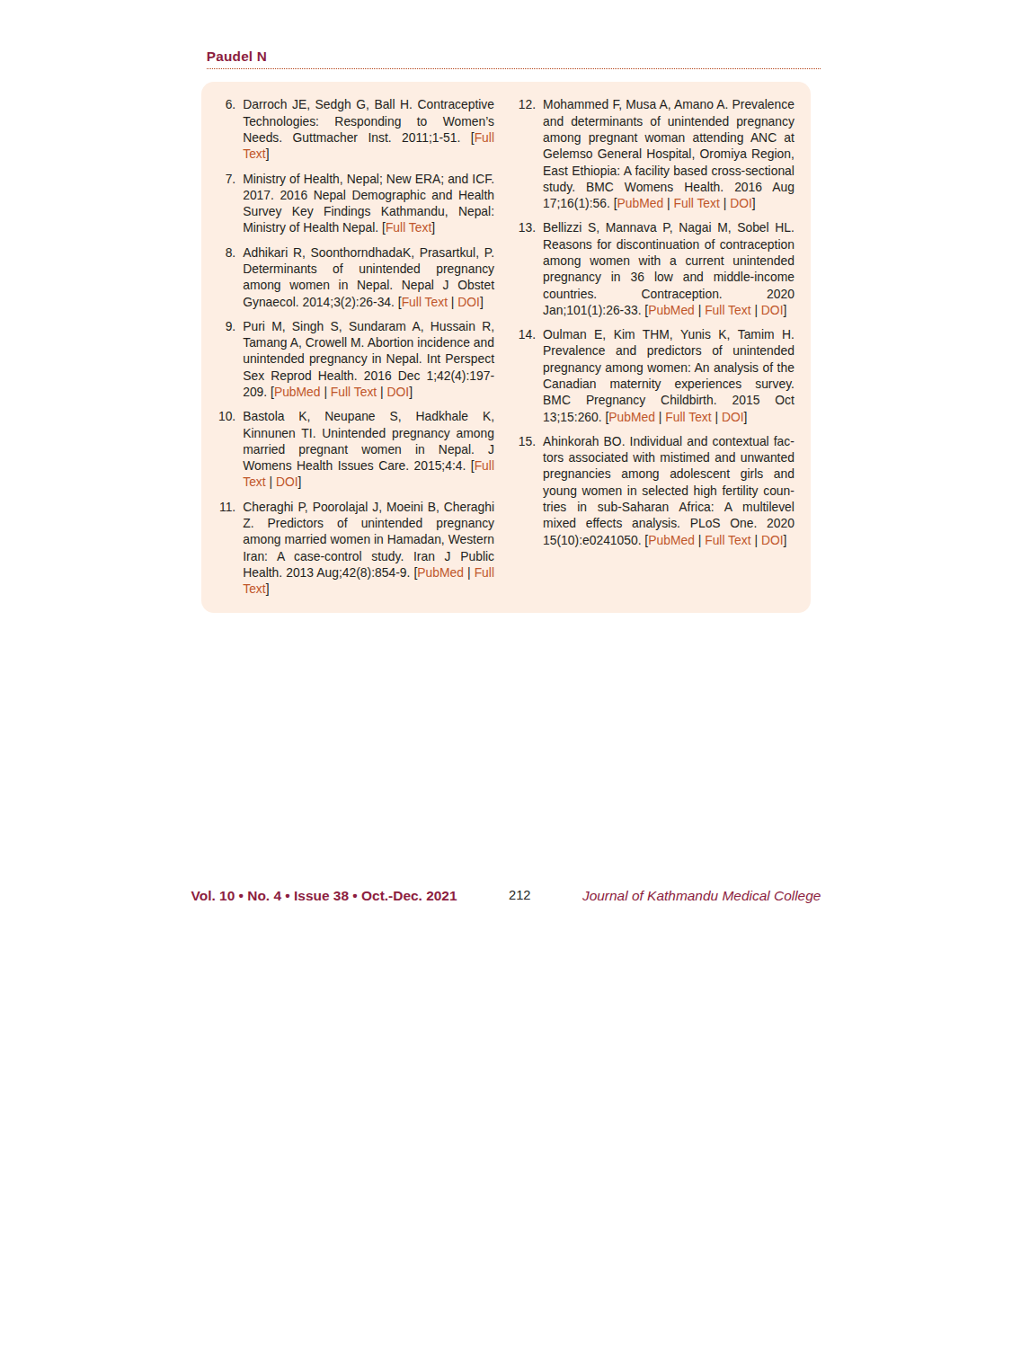Paudel N
6. Darroch JE, Sedgh G, Ball H. Contraceptive Technologies: Responding to Women’s Needs. Guttmacher Inst. 2011;1-51. [Full Text]
7. Ministry of Health, Nepal; New ERA; and ICF. 2017. 2016 Nepal Demographic and Health Survey Key Findings Kathmandu, Nepal: Ministry of Health Nepal. [Full Text]
8. Adhikari R, SoonthorndhadaK, Prasartkul, P. Determinants of unintended pregnancy among women in Nepal. Nepal J Obstet Gynaecol. 2014;3(2):26-34. [Full Text | DOI]
9. Puri M, Singh S, Sundaram A, Hussain R, Tamang A, Crowell M. Abortion incidence and unintended pregnancy in Nepal. Int Perspect Sex Reprod Health. 2016 Dec 1;42(4):197-209. [PubMed | Full Text | DOI]
10. Bastola K, Neupane S, Hadkhale K, Kinnunen TI. Unintended pregnancy among married pregnant women in Nepal. J Womens Health Issues Care. 2015;4:4. [Full Text | DOI]
11. Cheraghi P, Poorolajal J, Moeini B, Cheraghi Z. Predictors of unintended pregnancy among married women in Hamadan, Western Iran: A case-control study. Iran J Public Health. 2013 Aug;42(8):854-9. [PubMed | Full Text]
12. Mohammed F, Musa A, Amano A. Prevalence and determinants of unintended pregnancy among pregnant woman attending ANC at Gelemso General Hospital, Oromiya Region, East Ethiopia: A facility based cross-sectional study. BMC Womens Health. 2016 Aug 17;16(1):56. [PubMed | Full Text | DOI]
13. Bellizzi S, Mannava P, Nagai M, Sobel HL. Reasons for discontinuation of contraception among women with a current unintended pregnancy in 36 low and middle-income countries. Contraception. 2020 Jan;101(1):26-33. [PubMed | Full Text | DOI]
14. Oulman E, Kim THM, Yunis K, Tamim H. Prevalence and predictors of unintended pregnancy among women: An analysis of the Canadian maternity experiences survey. BMC Pregnancy Childbirth. 2015 Oct 13;15:260. [PubMed | Full Text | DOI]
15. Ahinkorah BO. Individual and contextual factors associated with mistimed and unwanted pregnancies among adolescent girls and young women in selected high fertility countries in sub-Saharan Africa: A multilevel mixed effects analysis. PLoS One. 2020 15(10):e0241050. [PubMed | Full Text | DOI]
Vol. 10 • No. 4 • Issue 38 • Oct.-Dec. 2021
212
Journal of Kathmandu Medical College